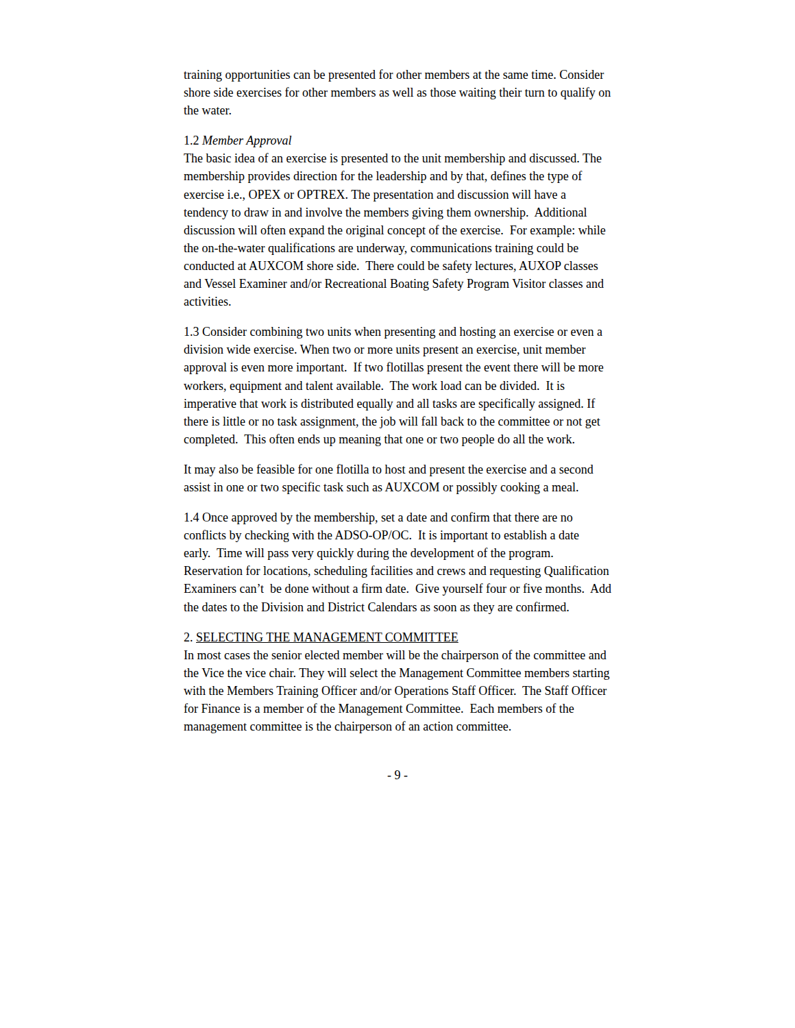training opportunities can be presented for other members at the same time. Consider shore side exercises for other members as well as those waiting their turn to qualify on the water.
1.2 Member Approval
The basic idea of an exercise is presented to the unit membership and discussed. The membership provides direction for the leadership and by that, defines the type of exercise i.e., OPEX or OPTREX. The presentation and discussion will have a tendency to draw in and involve the members giving them ownership. Additional discussion will often expand the original concept of the exercise. For example: while the on-the-water qualifications are underway, communications training could be conducted at AUXCOM shore side. There could be safety lectures, AUXOP classes and Vessel Examiner and/or Recreational Boating Safety Program Visitor classes and activities.
1.3 Consider combining two units when presenting and hosting an exercise or even a division wide exercise. When two or more units present an exercise, unit member approval is even more important. If two flotillas present the event there will be more workers, equipment and talent available. The work load can be divided. It is imperative that work is distributed equally and all tasks are specifically assigned. If there is little or no task assignment, the job will fall back to the committee or not get completed. This often ends up meaning that one or two people do all the work.
It may also be feasible for one flotilla to host and present the exercise and a second assist in one or two specific task such as AUXCOM or possibly cooking a meal.
1.4 Once approved by the membership, set a date and confirm that there are no conflicts by checking with the ADSO-OP/OC. It is important to establish a date early. Time will pass very quickly during the development of the program. Reservation for locations, scheduling facilities and crews and requesting Qualification Examiners can’t be done without a firm date. Give yourself four or five months. Add the dates to the Division and District Calendars as soon as they are confirmed.
2. SELECTING THE MANAGEMENT COMMITTEE
In most cases the senior elected member will be the chairperson of the committee and the Vice the vice chair. They will select the Management Committee members starting with the Members Training Officer and/or Operations Staff Officer. The Staff Officer for Finance is a member of the Management Committee. Each members of the management committee is the chairperson of an action committee.
- 9 -